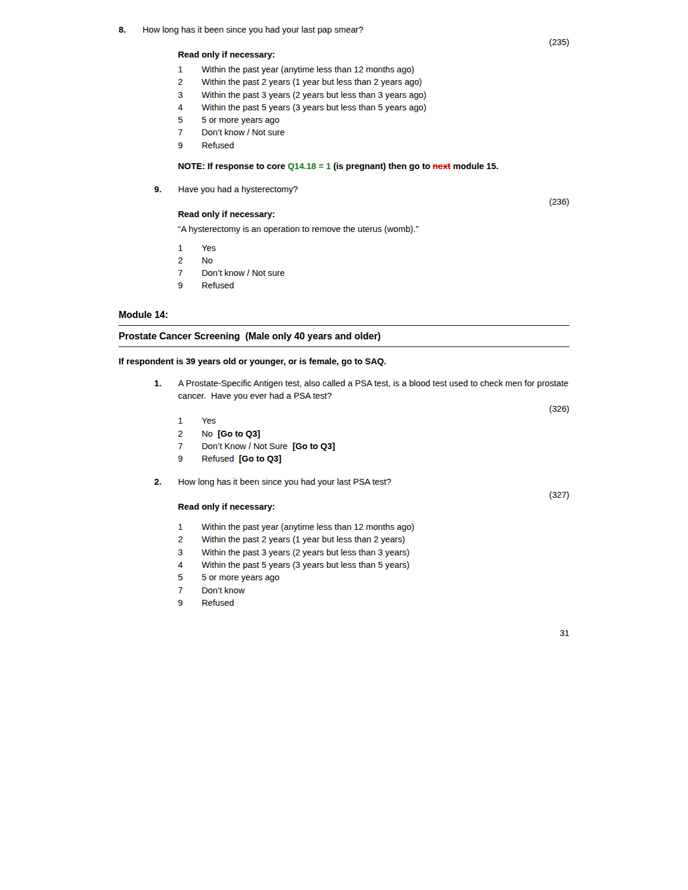8.
How long has it been since you had your last pap smear?
(235)
Read only if necessary:
1
Within the past year (anytime less than 12 months ago)
2
Within the past 2 years (1 year but less than 2 years ago)
3
Within the past 3 years (2 years but less than 3 years ago)
4
Within the past 5 years (3 years but less than 5 years ago)
5
5 or more years ago
7
Don’t know / Not sure
9
Refused
NOTE: If response to core Q14.18 = 1 (is pregnant) then go to next module 15.
9.
Have you had a hysterectomy?
(236)
Read only if necessary:
“A hysterectomy is an operation to remove the uterus (womb).”
1
Yes
2
No
7
Don’t know / Not sure
9
Refused
Module 14:
Prostate Cancer Screening (Male only 40 years and older)
If respondent is 39 years old or younger, or is female, go to SAQ.
1.
A Prostate-Specific Antigen test, also called a PSA test, is a blood test used to check men for prostate cancer. Have you ever had a PSA test?
(326)
1
Yes
2
No [Go to Q3]
7
Don’t Know / Not Sure [Go to Q3]
9
Refused [Go to Q3]
2.
How long has it been since you had your last PSA test?
(327)
Read only if necessary:
1
Within the past year (anytime less than 12 months ago)
2
Within the past 2 years (1 year but less than 2 years)
3
Within the past 3 years (2 years but less than 3 years)
4
Within the past 5 years (3 years but less than 5 years)
5
5 or more years ago
7
Don’t know
9
Refused
31